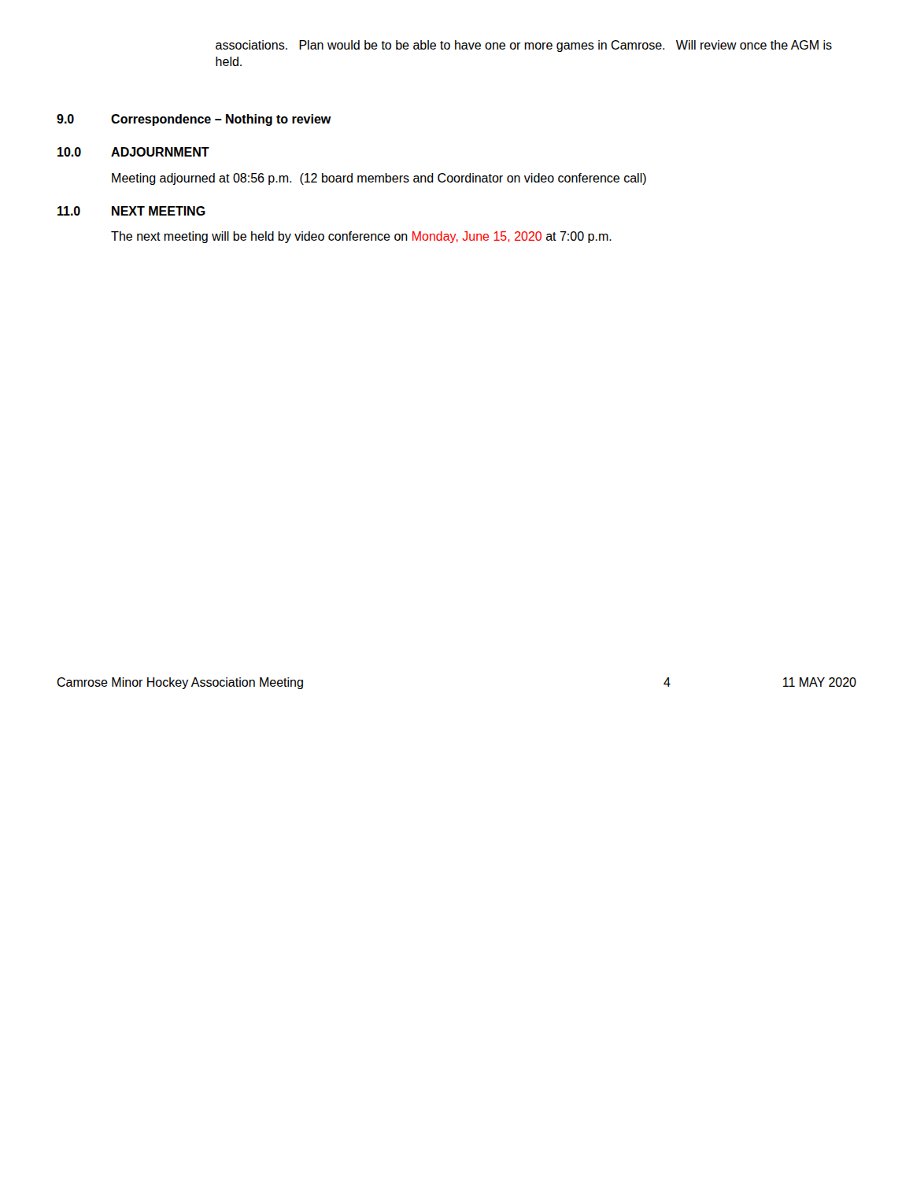associations. Plan would be to be able to have one or more games in Camrose. Will review once the AGM is held.
9.0 Correspondence – Nothing to review
10.0 ADJOURNMENT
Meeting adjourned at 08:56 p.m. (12 board members and Coordinator on video conference call)
11.0 NEXT MEETING
The next meeting will be held by video conference on Monday, June 15, 2020 at 7:00 p.m.
| Camrose Minor Hockey Association Meeting | 4 | 11 MAY 2020 |